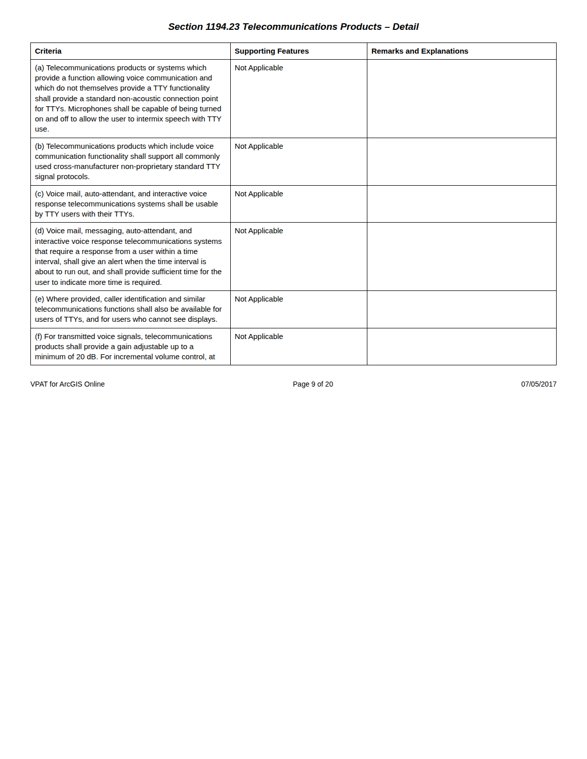Section 1194.23 Telecommunications Products – Detail
| Criteria | Supporting Features | Remarks and Explanations |
| --- | --- | --- |
| (a) Telecommunications products or systems which provide a function allowing voice communication and which do not themselves provide a TTY functionality shall provide a standard non-acoustic connection point for TTYs. Microphones shall be capable of being turned on and off to allow the user to intermix speech with TTY use. | Not Applicable | |
| (b) Telecommunications products which include voice communication functionality shall support all commonly used cross-manufacturer non-proprietary standard TTY signal protocols. | Not Applicable | |
| (c) Voice mail, auto-attendant, and interactive voice response telecommunications systems shall be usable by TTY users with their TTYs. | Not Applicable | |
| (d) Voice mail, messaging, auto-attendant, and interactive voice response telecommunications systems that require a response from a user within a time interval, shall give an alert when the time interval is about to run out, and shall provide sufficient time for the user to indicate more time is required. | Not Applicable | |
| (e) Where provided, caller identification and similar telecommunications functions shall also be available for users of TTYs, and for users who cannot see displays. | Not Applicable | |
| (f) For transmitted voice signals, telecommunications products shall provide a gain adjustable up to a minimum of 20 dB. For incremental volume control, at | Not Applicable | |
VPAT for ArcGIS Online Page 9 of 20 07/05/2017